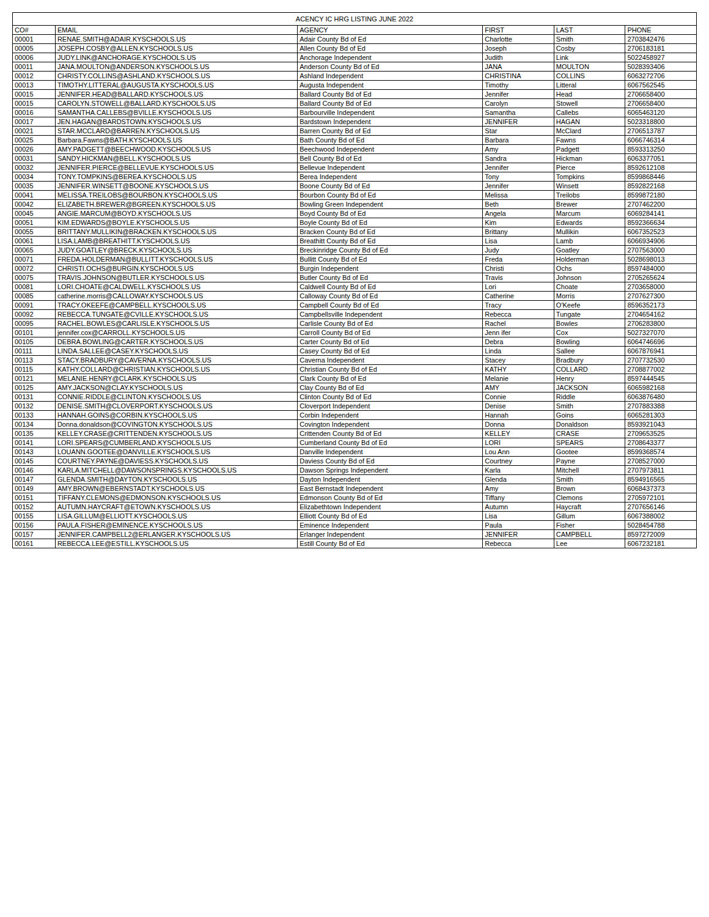ACENCY IC HRG LISTING JUNE 2022
| CO# | EMAIL | AGENCY | FIRST | LAST | PHONE |
| --- | --- | --- | --- | --- | --- |
| 00001 | RENAE.SMITH@ADAIR.KYSCHOOLS.US | Adair County Bd of Ed | Charlotte | Smith | 2703842476 |
| 00005 | JOSEPH.COSBY@ALLEN.KYSCHOOLS.US | Allen County Bd of Ed | Joseph | Cosby | 2706183181 |
| 00006 | JUDY.LINK@ANCHORAGE.KYSCHOOLS.US | Anchorage Independent | Judith | Link | 5022458927 |
| 00011 | JANA.MOULTON@ANDERSON.KYSCHOOLS.US | Anderson County Bd of Ed | JANA | MOULTON | 5028393406 |
| 00012 | CHRISTY.COLLINS@ASHLAND.KYSCHOOLS.US | Ashland Independent | CHRISTINA | COLLINS | 6063272706 |
| 00013 | TIMOTHY.LITTERAL@AUGUSTA.KYSCHOOLS.US | Augusta Independent | Timothy | Litteral | 6067562545 |
| 00015 | JENNIFER.HEAD@BALLARD.KYSCHOOLS.US | Ballard County Bd of Ed | Jennifer | Head | 2706658400 |
| 00015 | CAROLYN.STOWELL@BALLARD.KYSCHOOLS.US | Ballard County Bd of Ed | Carolyn | Stowell | 2706658400 |
| 00016 | SAMANTHA.CALLEBS@BVILLE.KYSCHOOLS.US | Barbourville Independent | Samantha | Callebs | 6065463120 |
| 00017 | JEN.HAGAN@BARDSTOWN.KYSCHOOLS.US | Bardstown Independent | JENNIFER | HAGAN | 5023318800 |
| 00021 | STAR.MCCLARD@BARREN.KYSCHOOLS.US | Barren County Bd of Ed | Star | McClard | 2706513787 |
| 00025 | Barbara.Fawns@BATH.KYSCHOOLS.US | Bath County Bd of Ed | Barbara | Fawns | 6066746314 |
| 00026 | AMY.PADGETT@BEECHWOOD.KYSCHOOLS.US | Beechwood Independent | Amy | Padgett | 8593313250 |
| 00031 | SANDY.HICKMAN@BELL.KYSCHOOLS.US | Bell County Bd of Ed | Sandra | Hickman | 6063377051 |
| 00032 | JENNIFER.PIERCE@BELLEVUE.KYSCHOOLS.US | Bellevue Independent | Jennifer | Pierce | 8592612108 |
| 00034 | TONY.TOMPKINS@BEREA.KYSCHOOLS.US | Berea Independent | Tony | Tompkins | 8599868446 |
| 00035 | JENNIFER.WINSETT@BOONE.KYSCHOOLS.US | Boone County Bd of Ed | Jennifer | Winsett | 8592822168 |
| 00041 | MELISSA.TREILOBS@BOURBON.KYSCHOOLS.US | Bourbon County Bd of Ed | Melissa | Treilobs | 8599872180 |
| 00042 | ELIZABETH.BREWER@BGREEN.KYSCHOOLS.US | Bowling Green Independent | Beth | Brewer | 2707462200 |
| 00045 | ANGIE.MARCUM@BOYD.KYSCHOOLS.US | Boyd County Bd of Ed | Angela | Marcum | 6069284141 |
| 00051 | KIM.EDWARDS@BOYLE.KYSCHOOLS.US | Boyle County Bd of Ed | Kim | Edwards | 8592366634 |
| 00055 | BRITTANY.MULLIKIN@BRACKEN.KYSCHOOLS.US | Bracken County Bd of Ed | Brittany | Mullikin | 6067352523 |
| 00061 | LISA.LAMB@BREATHITT.KYSCHOOLS.US | Breathitt County Bd of Ed | Lisa | Lamb | 6066934906 |
| 00065 | JUDY.GOATLEY@BRECK.KYSCHOOLS.US | Breckinridge County Bd of Ed | Judy | Goatley | 2707563000 |
| 00071 | FREDA.HOLDERMAN@BULLITT.KYSCHOOLS.US | Bullitt County Bd of Ed | Freda | Holderman | 5028698013 |
| 00072 | CHRISTI.OCHS@BURGIN.KYSCHOOLS.US | Burgin Independent | Christi | Ochs | 8597484000 |
| 00075 | TRAVIS.JOHNSON@BUTLER.KYSCHOOLS.US | Butler County Bd of Ed | Travis | Johnson | 2705265624 |
| 00081 | LORI.CHOATE@CALDWELL.KYSCHOOLS.US | Caldwell County Bd of Ed | Lori | Choate | 2703658000 |
| 00085 | catherine.morris@CALLOWAY.KYSCHOOLS.US | Calloway County Bd of Ed | Catherine | Morris | 2707627300 |
| 00091 | TRACY.OKEEFE@CAMPBELL.KYSCHOOLS.US | Campbell County Bd of Ed | Tracy | O'Keefe | 8596352173 |
| 00092 | REBECCA.TUNGATE@CVILLE.KYSCHOOLS.US | Campbellsville Independent | Rebecca | Tungate | 2704654162 |
| 00095 | RACHEL.BOWLES@CARLISLE.KYSCHOOLS.US | Carlisle County Bd of Ed | Rachel | Bowles | 2706283800 |
| 00101 | jennifer.cox@CARROLL.KYSCHOOLS.US | Carroll County Bd of Ed | Jenn ifer | Cox | 5027327070 |
| 00105 | DEBRA.BOWLING@CARTER.KYSCHOOLS.US | Carter County Bd of Ed | Debra | Bowling | 6064746696 |
| 00111 | LINDA.SALLEE@CASEY.KYSCHOOLS.US | Casey County Bd of Ed | Linda | Sallee | 6067876941 |
| 00113 | STACY.BRADBURY@CAVERNA.KYSCHOOLS.US | Caverna Independent | Stacey | Bradbury | 2707732530 |
| 00115 | KATHY.COLLARD@CHRISTIAN.KYSCHOOLS.US | Christian County Bd of Ed | KATHY | COLLARD | 2708877002 |
| 00121 | MELANIE.HENRY@CLARK.KYSCHOOLS.US | Clark County Bd of Ed | Melanie | Henry | 8597444545 |
| 00125 | AMY.JACKSON@CLAY.KYSCHOOLS.US | Clay County Bd of Ed | AMY | JACKSON | 6065982168 |
| 00131 | CONNIE.RIDDLE@CLINTON.KYSCHOOLS.US | Clinton County Bd of Ed | Connie | Riddle | 6063876480 |
| 00132 | DENISE.SMITH@CLOVERPORT.KYSCHOOLS.US | Cloverport Independent | Denise | Smith | 2707883388 |
| 00133 | HANNAH.GOINS@CORBIN.KYSCHOOLS.US | Corbin Independent | Hannah | Goins | 6065281303 |
| 00134 | Donna.donaldson@COVINGTON.KYSCHOOLS.US | Covington Independent | Donna | Donaldson | 8593921043 |
| 00135 | KELLEY.CRASE@CRITTENDEN.KYSCHOOLS.US | Crittenden County Bd of Ed | KELLEY | CRASE | 2709653525 |
| 00141 | LORI.SPEARS@CUMBERLAND.KYSCHOOLS.US | Cumberland County Bd of Ed | LORI | SPEARS | 2708643377 |
| 00143 | LOUANN.GOOTEE@DANVILLE.KYSCHOOLS.US | Danville Independent | Lou Ann | Gootee | 8599368574 |
| 00145 | COURTNEY.PAYNE@DAVIESS.KYSCHOOLS.US | Daviess County Bd of Ed | Courtney | Payne | 2708527000 |
| 00146 | KARLA.MITCHELL@DAWSONSPRINGS.KYSCHOOLS.US | Dawson Springs Independent | Karla | Mitchell | 2707973811 |
| 00147 | GLENDA.SMITH@DAYTON.KYSCHOOLS.US | Dayton Independent | Glenda | Smith | 8594916565 |
| 00149 | AMY.BROWN@EBERNSTADT.KYSCHOOLS.US | East Bernstadt Independent | Amy | Brown | 6068437373 |
| 00151 | TIFFANY.CLEMONS@EDMONSON.KYSCHOOLS.US | Edmonson County Bd of Ed | Tiffany | Clemons | 2705972101 |
| 00152 | AUTUMN.HAYCRAFT@ETOWN.KYSCHOOLS.US | Elizabethtown Independent | Autumn | Haycraft | 2707656146 |
| 00155 | LISA.GILLUM@ELLIOTT.KYSCHOOLS.US | Elliott County Bd of Ed | Lisa | Gillum | 6067388002 |
| 00156 | PAULA.FISHER@EMINENCE.KYSCHOOLS.US | Eminence Independent | Paula | Fisher | 5028454788 |
| 00157 | JENNIFER.CAMPBELL2@ERLANGER.KYSCHOOLS.US | Erlanger Independent | JENNIFER | CAMPBELL | 8597272009 |
| 00161 | REBECCA.LEE@ESTILL.KYSCHOOLS.US | Estill County Bd of Ed | Rebecca | Lee | 6067232181 |